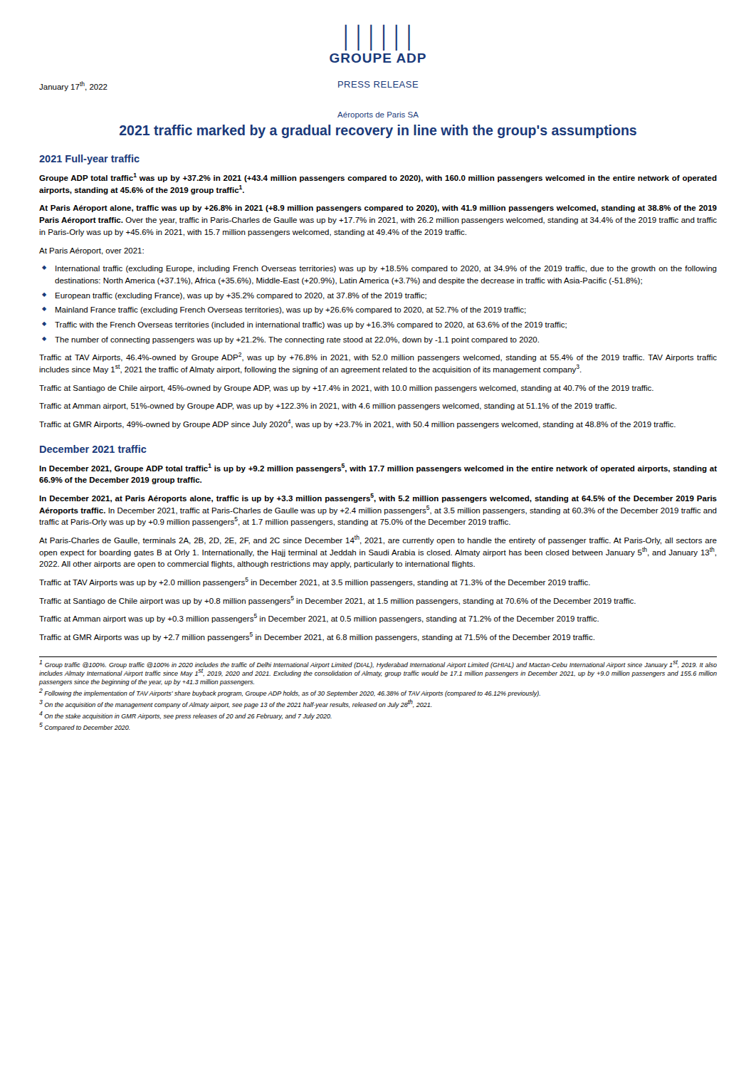││││││
GROUPE ADP
PRESS RELEASE
January 17th, 2022
Aéroports de Paris SA
2021 traffic marked by a gradual recovery in line with the group's assumptions
2021 Full-year traffic
Groupe ADP total traffic1 was up by +37.2% in 2021 (+43.4 million passengers compared to 2020), with 160.0 million passengers welcomed in the entire network of operated airports, standing at 45.6% of the 2019 group traffic1.
At Paris Aéroport alone, traffic was up by +26.8% in 2021 (+8.9 million passengers compared to 2020), with 41.9 million passengers welcomed, standing at 38.8% of the 2019 Paris Aéroport traffic. Over the year, traffic in Paris-Charles de Gaulle was up by +17.7% in 2021, with 26.2 million passengers welcomed, standing at 34.4% of the 2019 traffic and traffic in Paris-Orly was up by +45.6% in 2021, with 15.7 million passengers welcomed, standing at 49.4% of the 2019 traffic.
At Paris Aéroport, over 2021:
International traffic (excluding Europe, including French Overseas territories) was up by +18.5% compared to 2020, at 34.9% of the 2019 traffic, due to the growth on the following destinations: North America (+37.1%), Africa (+35.6%), Middle-East (+20.9%), Latin America (+3.7%) and despite the decrease in traffic with Asia-Pacific (-51.8%);
European traffic (excluding France), was up by +35.2% compared to 2020, at 37.8% of the 2019 traffic;
Mainland France traffic (excluding French Overseas territories), was up by +26.6% compared to 2020, at 52.7% of the 2019 traffic;
Traffic with the French Overseas territories (included in international traffic) was up by +16.3% compared to 2020, at 63.6% of the 2019 traffic;
The number of connecting passengers was up by +21.2%. The connecting rate stood at 22.0%, down by -1.1 point compared to 2020.
Traffic at TAV Airports, 46.4%-owned by Groupe ADP2, was up by +76.8% in 2021, with 52.0 million passengers welcomed, standing at 55.4% of the 2019 traffic. TAV Airports traffic includes since May 1st, 2021 the traffic of Almaty airport, following the signing of an agreement related to the acquisition of its management company3.
Traffic at Santiago de Chile airport, 45%-owned by Groupe ADP, was up by +17.4% in 2021, with 10.0 million passengers welcomed, standing at 40.7% of the 2019 traffic.
Traffic at Amman airport, 51%-owned by Groupe ADP, was up by +122.3% in 2021, with 4.6 million passengers welcomed, standing at 51.1% of the 2019 traffic.
Traffic at GMR Airports, 49%-owned by Groupe ADP since July 20204, was up by +23.7% in 2021, with 50.4 million passengers welcomed, standing at 48.8% of the 2019 traffic.
December 2021 traffic
In December 2021, Groupe ADP total traffic1 is up by +9.2 million passengers5, with 17.7 million passengers welcomed in the entire network of operated airports, standing at 66.9% of the December 2019 group traffic.
In December 2021, at Paris Aéroports alone, traffic is up by +3.3 million passengers5, with 5.2 million passengers welcomed, standing at 64.5% of the December 2019 Paris Aéroports traffic. In December 2021, traffic at Paris-Charles de Gaulle was up by +2.4 million passengers5, at 3.5 million passengers, standing at 60.3% of the December 2019 traffic and traffic at Paris-Orly was up by +0.9 million passengers5, at 1.7 million passengers, standing at 75.0% of the December 2019 traffic.
At Paris-Charles de Gaulle, terminals 2A, 2B, 2D, 2E, 2F, and 2C since December 14th, 2021, are currently open to handle the entirety of passenger traffic. At Paris-Orly, all sectors are open expect for boarding gates B at Orly 1. Internationally, the Hajj terminal at Jeddah in Saudi Arabia is closed. Almaty airport has been closed between January 5th, and January 13th, 2022. All other airports are open to commercial flights, although restrictions may apply, particularly to international flights.
Traffic at TAV Airports was up by +2.0 million passengers5 in December 2021, at 3.5 million passengers, standing at 71.3% of the December 2019 traffic.
Traffic at Santiago de Chile airport was up by +0.8 million passengers5 in December 2021, at 1.5 million passengers, standing at 70.6% of the December 2019 traffic.
Traffic at Amman airport was up by +0.3 million passengers5 in December 2021, at 0.5 million passengers, standing at 71.2% of the December 2019 traffic.
Traffic at GMR Airports was up by +2.7 million passengers5 in December 2021, at 6.8 million passengers, standing at 71.5% of the December 2019 traffic.
1 Group traffic @100%. Group traffic @100% in 2020 includes the traffic of Delhi International Airport Limited (DIAL), Hyderabad International Airport Limited (GHIAL) and Mactan-Cebu International Airport since January 1st, 2019. It also includes Almaty International Airport traffic since May 1st, 2019, 2020 and 2021. Excluding the consolidation of Almaty, group traffic would be 17.1 million passengers in December 2021, up by +9.0 million passengers and 155.6 million passengers since the beginning of the year, up by +41.3 million passengers.
2 Following the implementation of TAV Airports' share buyback program, Groupe ADP holds, as of 30 September 2020, 46.38% of TAV Airports (compared to 46.12% previously).
3 On the acquisition of the management company of Almaty airport, see page 13 of the 2021 half-year results, released on July 28th, 2021.
4 On the stake acquisition in GMR Airports, see press releases of 20 and 26 February, and 7 July 2020.
5 Compared to December 2020.